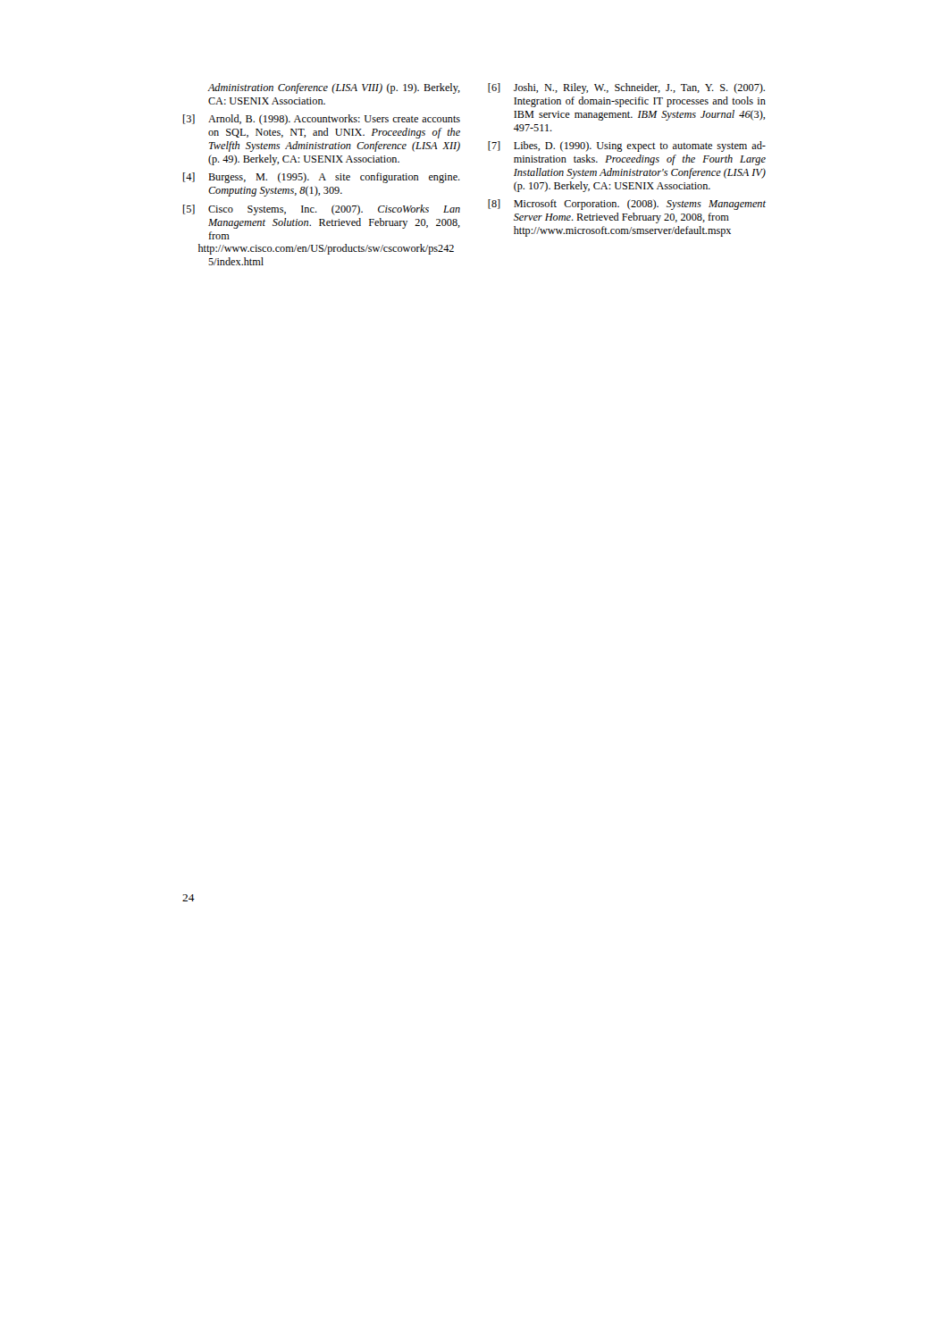Administration Conference (LISA VIII) (p. 19). Berkely, CA: USENIX Association.
[3] Arnold, B. (1998). Accountworks: Users create accounts on SQL, Notes, NT, and UNIX. Proceedings of the Twelfth Systems Administration Conference (LISA XII) (p. 49). Berkely, CA: USENIX Association.
[4] Burgess, M. (1995). A site configuration engine. Computing Systems, 8(1), 309.
[5] Cisco Systems, Inc. (2007). CiscoWorks Lan Management Solution. Retrieved February 20, 2008, from
http://www.cisco.com/en/US/products/sw/cscowork/ps2425/index.html
[6] Joshi, N., Riley, W., Schneider, J., Tan, Y. S. (2007). Integration of domain-specific IT processes and tools in IBM service management. IBM Systems Journal 46(3), 497-511.
[7] Libes, D. (1990). Using expect to automate system administration tasks. Proceedings of the Fourth Large Installation System Administrator's Conference (LISA IV) (p. 107). Berkely, CA: USENIX Association.
[8] Microsoft Corporation. (2008). Systems Management Server Home. Retrieved February 20, 2008, from
http://www.microsoft.com/smserver/default.mspx
24